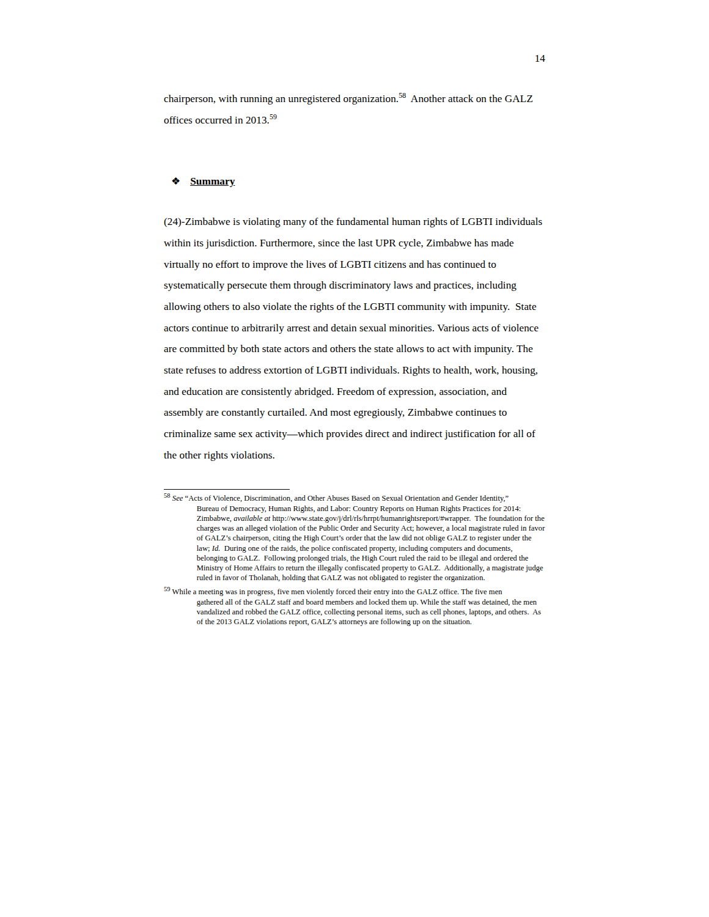14
chairperson, with running an unregistered organization.58 Another attack on the GALZ offices occurred in 2013.59
Summary
(24)-Zimbabwe is violating many of the fundamental human rights of LGBTI individuals within its jurisdiction. Furthermore, since the last UPR cycle, Zimbabwe has made virtually no effort to improve the lives of LGBTI citizens and has continued to systematically persecute them through discriminatory laws and practices, including allowing others to also violate the rights of the LGBTI community with impunity. State actors continue to arbitrarily arrest and detain sexual minorities. Various acts of violence are committed by both state actors and others the state allows to act with impunity. The state refuses to address extortion of LGBTI individuals. Rights to health, work, housing, and education are consistently abridged. Freedom of expression, association, and assembly are constantly curtailed. And most egregiously, Zimbabwe continues to criminalize same sex activity—which provides direct and indirect justification for all of the other rights violations.
58 See “Acts of Violence, Discrimination, and Other Abuses Based on Sexual Orientation and Gender Identity,” Bureau of Democracy, Human Rights, and Labor: Country Reports on Human Rights Practices for 2014: Zimbabwe, available at http://www.state.gov/j/drl/rls/hrrpt/humanrightsreport/#wrapper. The foundation for the charges was an alleged violation of the Public Order and Security Act; however, a local magistrate ruled in favor of GALZ’s chairperson, citing the High Court’s order that the law did not oblige GALZ to register under the law; Id. During one of the raids, the police confiscated property, including computers and documents, belonging to GALZ. Following prolonged trials, the High Court ruled the raid to be illegal and ordered the Ministry of Home Affairs to return the illegally confiscated property to GALZ. Additionally, a magistrate judge ruled in favor of Tholanah, holding that GALZ was not obligated to register the organization.
59 While a meeting was in progress, five men violently forced their entry into the GALZ office. The five men gathered all of the GALZ staff and board members and locked them up. While the staff was detained, the men vandalized and robbed the GALZ office, collecting personal items, such as cell phones, laptops, and others. As of the 2013 GALZ violations report, GALZ’s attorneys are following up on the situation.